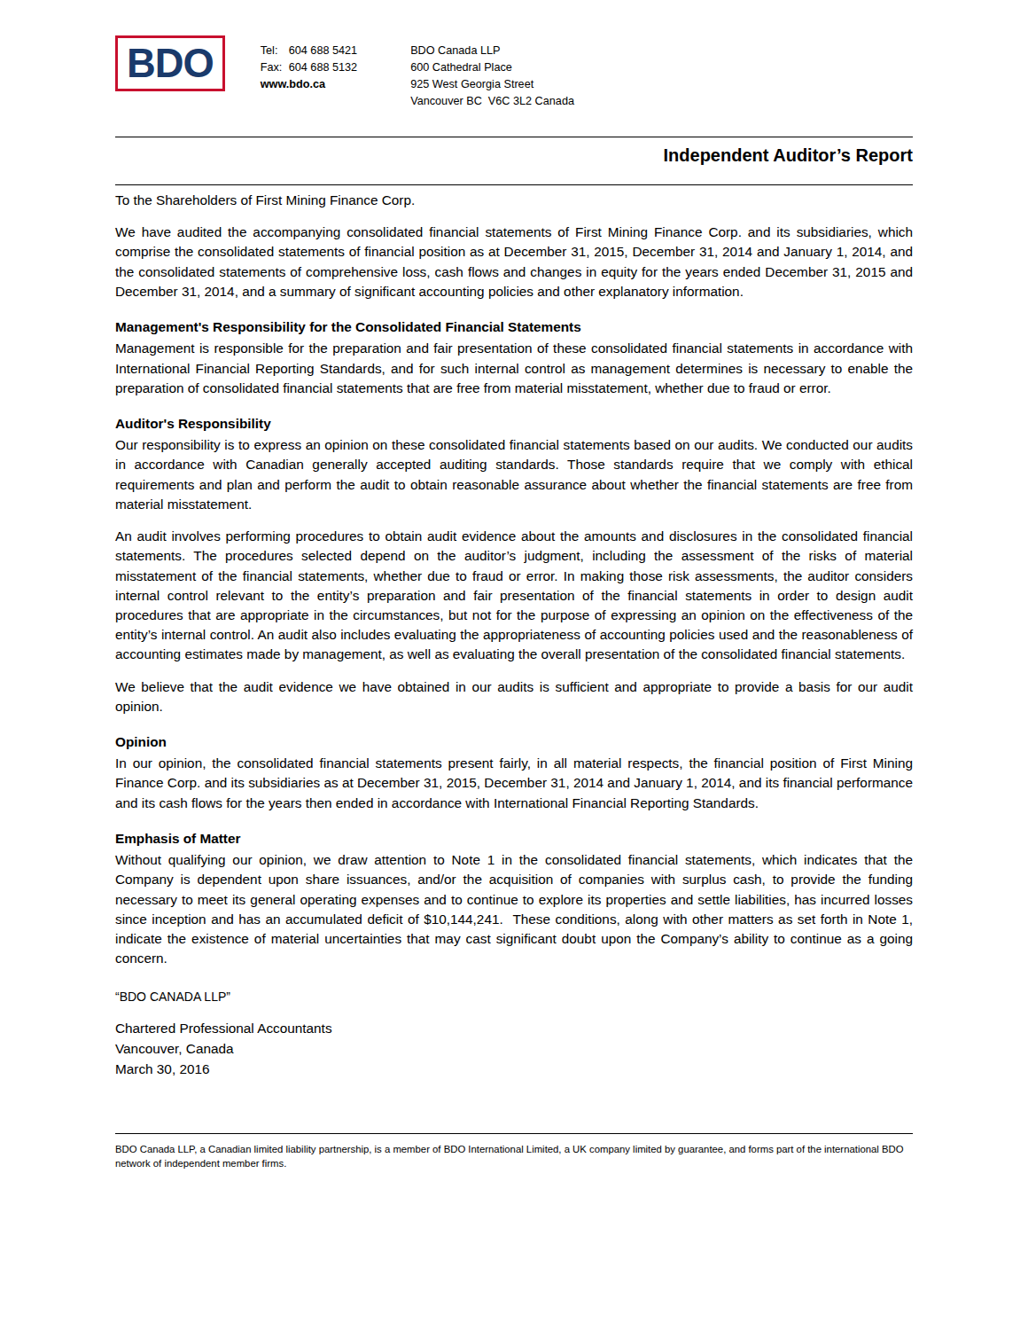BDO
Tel: 604 688 5421
Fax: 604 688 5132
www.bdo.ca
BDO Canada LLP
600 Cathedral Place
925 West Georgia Street
Vancouver BC V6C 3L2 Canada
Independent Auditor’s Report
To the Shareholders of First Mining Finance Corp.
We have audited the accompanying consolidated financial statements of First Mining Finance Corp. and its subsidiaries, which comprise the consolidated statements of financial position as at December 31, 2015, December 31, 2014 and January 1, 2014, and the consolidated statements of comprehensive loss, cash flows and changes in equity for the years ended December 31, 2015 and December 31, 2014, and a summary of significant accounting policies and other explanatory information.
Management's Responsibility for the Consolidated Financial Statements
Management is responsible for the preparation and fair presentation of these consolidated financial statements in accordance with International Financial Reporting Standards, and for such internal control as management determines is necessary to enable the preparation of consolidated financial statements that are free from material misstatement, whether due to fraud or error.
Auditor's Responsibility
Our responsibility is to express an opinion on these consolidated financial statements based on our audits. We conducted our audits in accordance with Canadian generally accepted auditing standards. Those standards require that we comply with ethical requirements and plan and perform the audit to obtain reasonable assurance about whether the financial statements are free from material misstatement.
An audit involves performing procedures to obtain audit evidence about the amounts and disclosures in the consolidated financial statements. The procedures selected depend on the auditor’s judgment, including the assessment of the risks of material misstatement of the financial statements, whether due to fraud or error. In making those risk assessments, the auditor considers internal control relevant to the entity’s preparation and fair presentation of the financial statements in order to design audit procedures that are appropriate in the circumstances, but not for the purpose of expressing an opinion on the effectiveness of the entity’s internal control. An audit also includes evaluating the appropriateness of accounting policies used and the reasonableness of accounting estimates made by management, as well as evaluating the overall presentation of the consolidated financial statements.
We believe that the audit evidence we have obtained in our audits is sufficient and appropriate to provide a basis for our audit opinion.
Opinion
In our opinion, the consolidated financial statements present fairly, in all material respects, the financial position of First Mining Finance Corp. and its subsidiaries as at December 31, 2015, December 31, 2014 and January 1, 2014, and its financial performance and its cash flows for the years then ended in accordance with International Financial Reporting Standards.
Emphasis of Matter
Without qualifying our opinion, we draw attention to Note 1 in the consolidated financial statements, which indicates that the Company is dependent upon share issuances, and/or the acquisition of companies with surplus cash, to provide the funding necessary to meet its general operating expenses and to continue to explore its properties and settle liabilities, has incurred losses since inception and has an accumulated deficit of $10,144,241. These conditions, along with other matters as set forth in Note 1, indicate the existence of material uncertainties that may cast significant doubt upon the Company’s ability to continue as a going concern.
“BDO CANADA LLP”
Chartered Professional Accountants
Vancouver, Canada
March 30, 2016
BDO Canada LLP, a Canadian limited liability partnership, is a member of BDO International Limited, a UK company limited by guarantee, and forms part of the international BDO network of independent member firms.